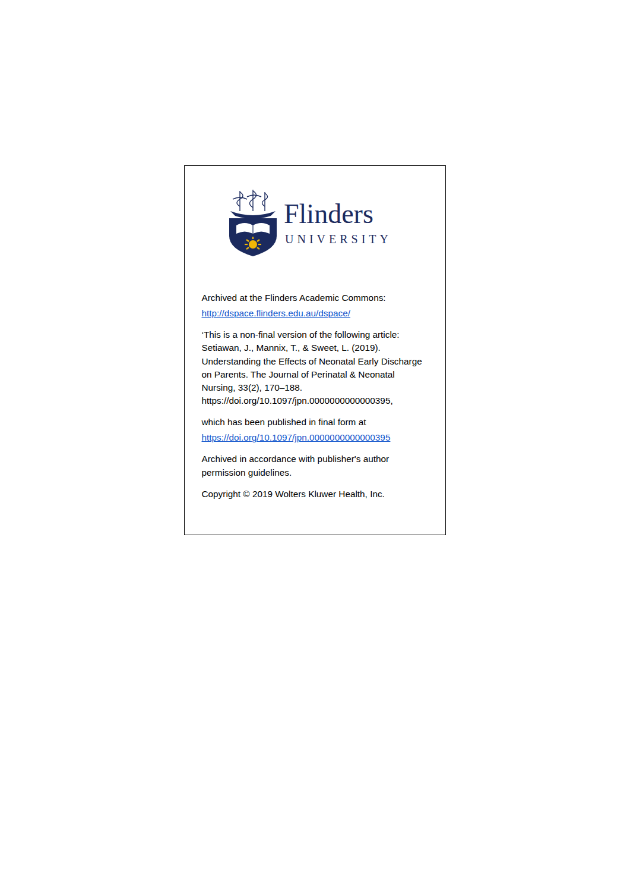Flinders University Flinders UNIVERSITY
Archived at the Flinders Academic Commons:
http://dspace.flinders.edu.au/dspace/
‘This is a non-final version of the following article: Setiawan, J., Mannix, T., & Sweet, L. (2019). Understanding the Effects of Neonatal Early Discharge on Parents. The Journal of Perinatal & Neonatal Nursing, 33(2), 170–188. https://doi.org/10.1097/jpn.0000000000000395,
which has been published in final form at
https://doi.org/10.1097/jpn.0000000000000395
Archived in accordance with publisher's author permission guidelines.
Copyright © 2019 Wolters Kluwer Health, Inc.